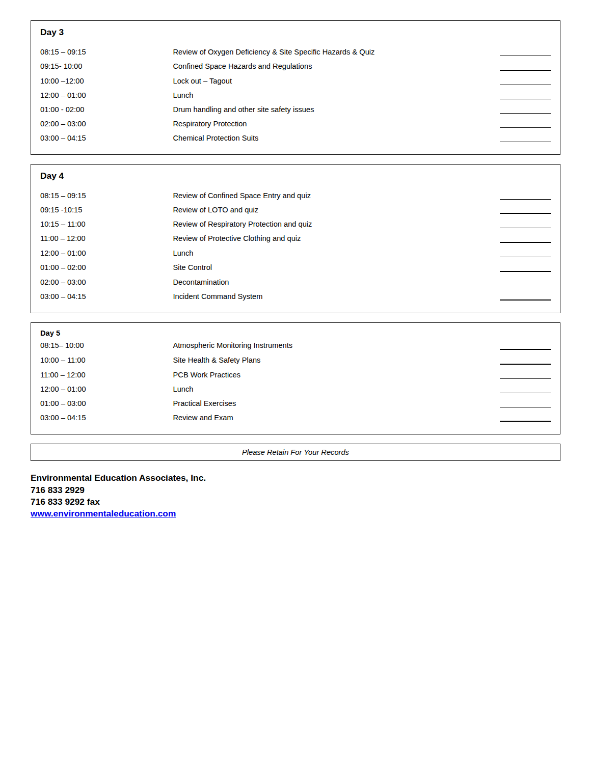Day 3
| 08:15 – 09:15 | Review of Oxygen Deficiency & Site Specific Hazards & Quiz | |
| 09:15- 10:00 | Confined Space Hazards and Regulations | |
| 10:00 –12:00 | Lock out – Tagout | |
| 12:00 – 01:00 | Lunch | |
| 01:00 - 02:00 | Drum handling and other site safety issues | |
| 02:00 – 03:00 | Respiratory Protection | |
| 03:00 – 04:15 | Chemical Protection Suits | |
Day 4
| 08:15 – 09:15 | Review of Confined Space Entry and quiz | |
| 09:15 -10:15 | Review of LOTO and quiz | |
| 10:15 – 11:00 | Review of Respiratory Protection and quiz | |
| 11:00 – 12:00 | Review of Protective Clothing and quiz | |
| 12:00 – 01:00 | Lunch | |
| 01:00 – 02:00 | Site Control | |
| 02:00 – 03:00 | Decontamination | |
| 03:00 – 04:15 | Incident Command System | |
Day 5
| 08:15– 10:00 | Atmospheric Monitoring Instruments | |
| 10:00 – 11:00 | Site Health & Safety Plans | |
| 11:00 – 12:00 | PCB Work Practices | |
| 12:00 – 01:00 | Lunch | |
| 01:00 – 03:00 | Practical Exercises | |
| 03:00 – 04:15 | Review and Exam | |
Please Retain For Your Records
Environmental Education Associates, Inc.
716 833 2929
716 833 9292 fax
www.environmentaleducation.com